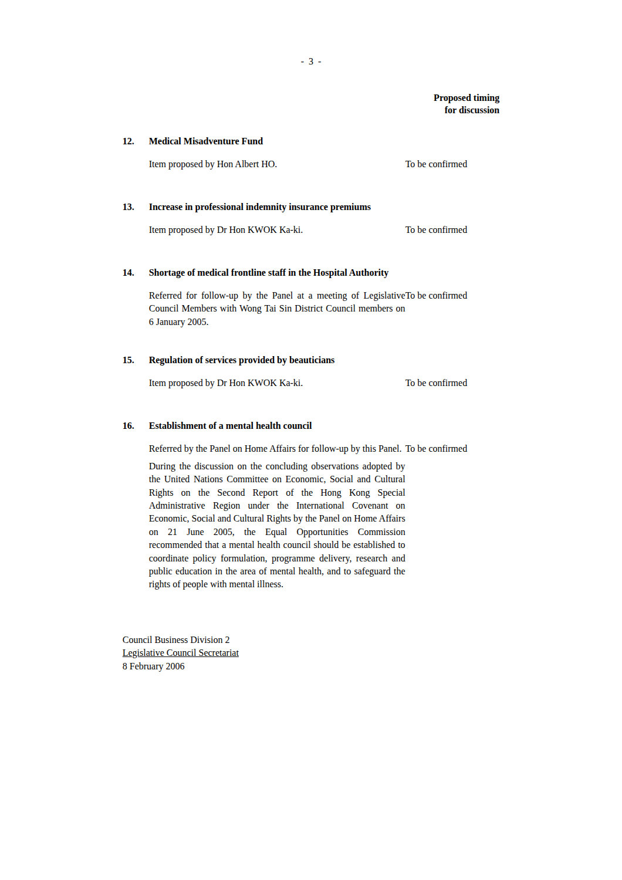- 3 -
Proposed timing for discussion
| 12. | Medical Misadventure Fund Item proposed by Hon Albert HO. | To be confirmed |
| 13. | Increase in professional indemnity insurance premiums Item proposed by Dr Hon KWOK Ka-ki. | To be confirmed |
| 14. | Shortage of medical frontline staff in the Hospital Authority Referred for follow-up by the Panel at a meeting of Legislative Council Members with Wong Tai Sin District Council members on 6 January 2005. | To be confirmed |
| 15. | Regulation of services provided by beauticians Item proposed by Dr Hon KWOK Ka-ki. | To be confirmed |
| 16. | Establishment of a mental health council Referred by the Panel on Home Affairs for follow-up by this Panel. During the discussion on the concluding observations adopted by the United Nations Committee on Economic, Social and Cultural Rights on the Second Report of the Hong Kong Special Administrative Region under the International Covenant on Economic, Social and Cultural Rights by the Panel on Home Affairs on 21 June 2005, the Equal Opportunities Commission recommended that a mental health council should be established to coordinate policy formulation, programme delivery, research and public education in the area of mental health, and to safeguard the rights of people with mental illness. | To be confirmed |
Council Business Division 2
Legislative Council Secretariat
8 February 2006